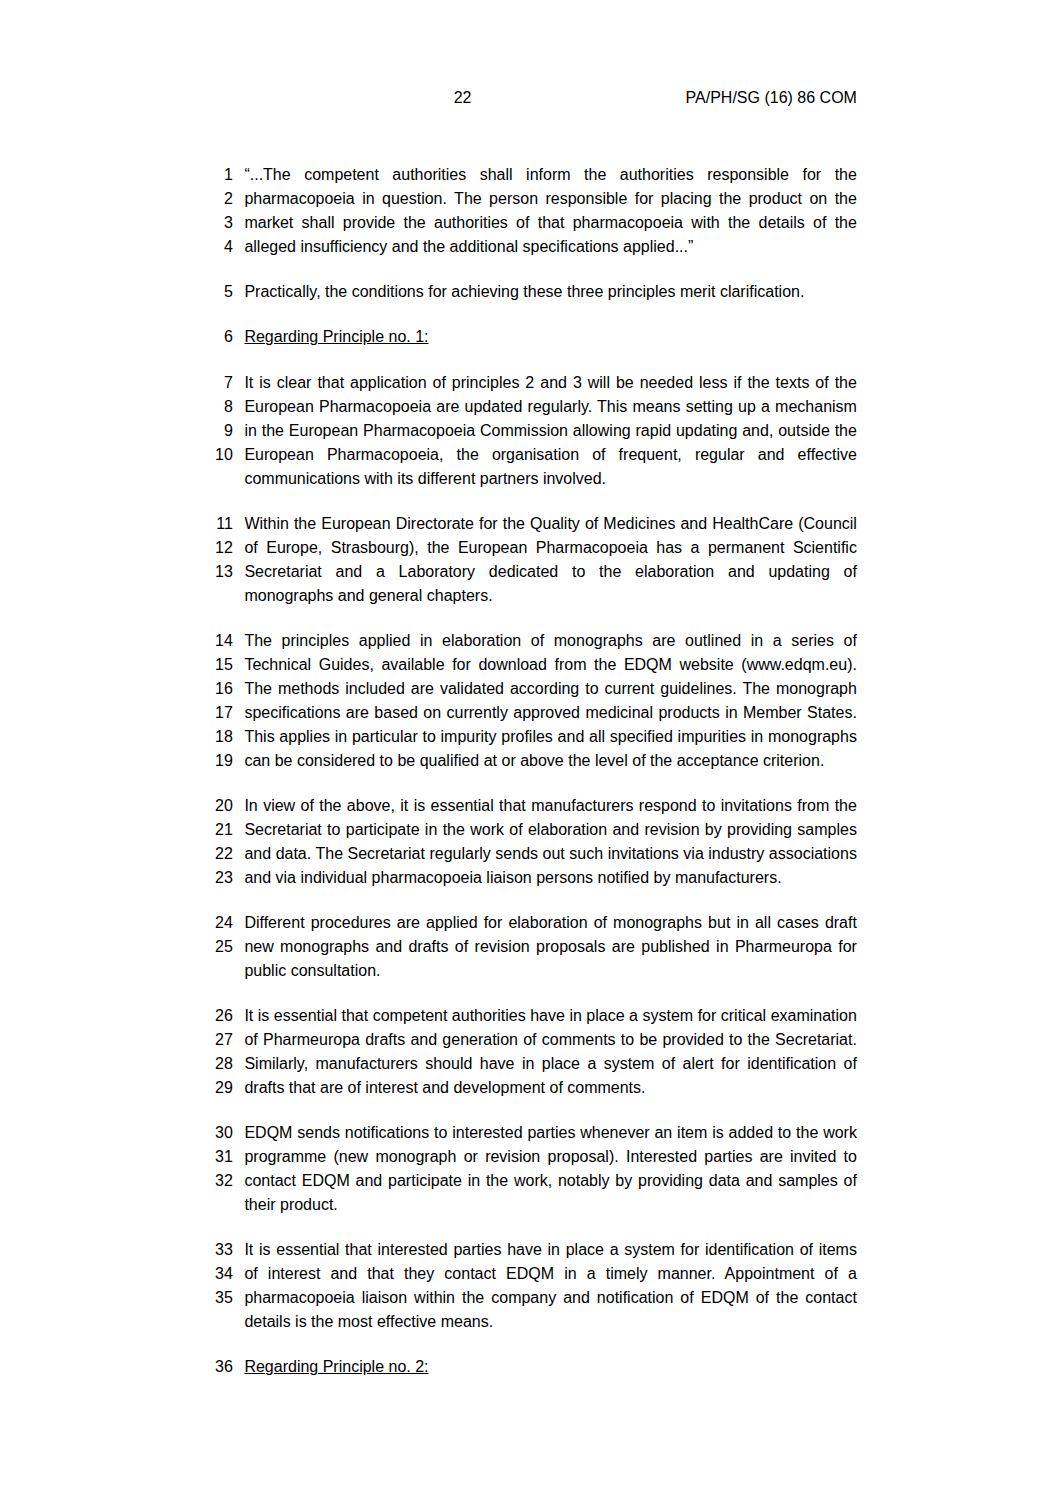22 PA/PH/SG (16) 86 COM
1 2 3 4 “...The competent authorities shall inform the authorities responsible for the pharmacopoeia in question. The person responsible for placing the product on the market shall provide the authorities of that pharmacopoeia with the details of the alleged insufficiency and the additional specifications applied...”
5 Practically, the conditions for achieving these three principles merit clarification.
6 Regarding Principle no. 1:
7 8 9 10 It is clear that application of principles 2 and 3 will be needed less if the texts of the European Pharmacopoeia are updated regularly. This means setting up a mechanism in the European Pharmacopoeia Commission allowing rapid updating and, outside the European Pharmacopoeia, the organisation of frequent, regular and effective communications with its different partners involved.
11 12 13 Within the European Directorate for the Quality of Medicines and HealthCare (Council of Europe, Strasbourg), the European Pharmacopoeia has a permanent Scientific Secretariat and a Laboratory dedicated to the elaboration and updating of monographs and general chapters.
14 15 16 17 18 19 The principles applied in elaboration of monographs are outlined in a series of Technical Guides, available for download from the EDQM website (www.edqm.eu). The methods included are validated according to current guidelines. The monograph specifications are based on currently approved medicinal products in Member States. This applies in particular to impurity profiles and all specified impurities in monographs can be considered to be qualified at or above the level of the acceptance criterion.
20 21 22 23 In view of the above, it is essential that manufacturers respond to invitations from the Secretariat to participate in the work of elaboration and revision by providing samples and data. The Secretariat regularly sends out such invitations via industry associations and via individual pharmacopoeia liaison persons notified by manufacturers.
24 25 Different procedures are applied for elaboration of monographs but in all cases draft new monographs and drafts of revision proposals are published in Pharmeuropa for public consultation.
26 27 28 29 It is essential that competent authorities have in place a system for critical examination of Pharmeuropa drafts and generation of comments to be provided to the Secretariat. Similarly, manufacturers should have in place a system of alert for identification of drafts that are of interest and development of comments.
30 31 32 EDQM sends notifications to interested parties whenever an item is added to the work programme (new monograph or revision proposal). Interested parties are invited to contact EDQM and participate in the work, notably by providing data and samples of their product.
33 34 35 It is essential that interested parties have in place a system for identification of items of interest and that they contact EDQM in a timely manner. Appointment of a pharmacopoeia liaison within the company and notification of EDQM of the contact details is the most effective means.
36 Regarding Principle no. 2: